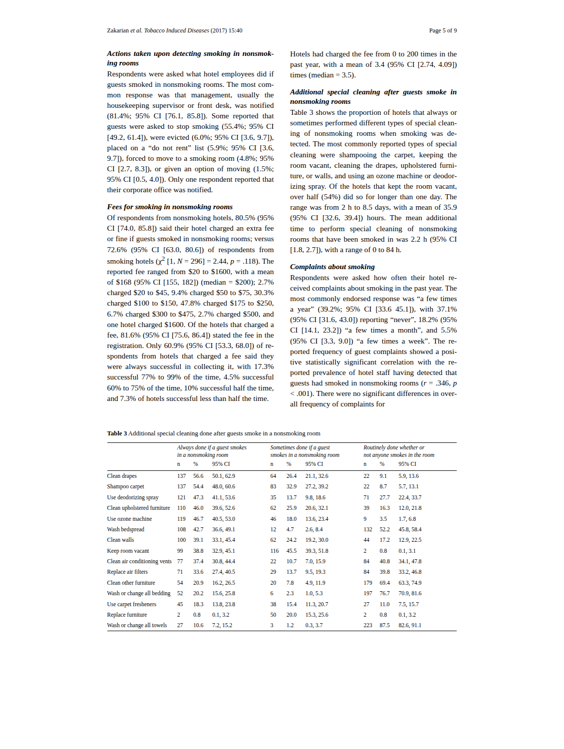Zakarian et al. Tobacco Induced Diseases (2017) 15:40
Page 5 of 9
Actions taken upon detecting smoking in nonsmoking rooms
Respondents were asked what hotel employees did if guests smoked in nonsmoking rooms. The most common response was that management, usually the housekeeping supervisor or front desk, was notified (81.4%; 95% CI [76.1, 85.8]). Some reported that guests were asked to stop smoking (55.4%; 95% CI [49.2, 61.4]), were evicted (6.0%; 95% CI [3.6, 9.7]), placed on a “do not rent” list (5.9%; 95% CI [3.6, 9.7]), forced to move to a smoking room (4.8%; 95% CI [2.7, 8.3]), or given an option of moving (1.5%; 95% CI [0.5, 4.0]). Only one respondent reported that their corporate office was notified.
Fees for smoking in nonsmoking rooms
Of respondents from nonsmoking hotels, 80.5% (95% CI [74.0, 85.8]) said their hotel charged an extra fee or fine if guests smoked in nonsmoking rooms; versus 72.6% (95% CI [63.0, 80.6]) of respondents from smoking hotels (χ2 [1, N = 296] = 2.44, p = .118). The reported fee ranged from $20 to $1600, with a mean of $168 (95% CI [155, 182]) (median = $200); 2.7% charged $20 to $45, 9.4% charged $50 to $75, 30.3% charged $100 to $150, 47.8% charged $175 to $250, 6.7% charged $300 to $475, 2.7% charged $500, and one hotel charged $1600. Of the hotels that charged a fee, 81.6% (95% CI [75.6, 86.4]) stated the fee in the registration. Only 60.9% (95% CI [53.3, 68.0]) of respondents from hotels that charged a fee said they were always successful in collecting it, with 17.3% successful 77% to 99% of the time, 4.5% successful 60% to 75% of the time, 10% successful half the time, and 7.3% of hotels successful less than half the time.
Hotels had charged the fee from 0 to 200 times in the past year, with a mean of 3.4 (95% CI [2.74, 4.09]) times (median = 3.5).
Additional special cleaning after guests smoke in nonsmoking rooms
Table 3 shows the proportion of hotels that always or sometimes performed different types of special cleaning of nonsmoking rooms when smoking was detected. The most commonly reported types of special cleaning were shampooing the carpet, keeping the room vacant, cleaning the drapes, upholstered furniture, or walls, and using an ozone machine or deodorizing spray. Of the hotels that kept the room vacant, over half (54%) did so for longer than one day. The range was from 2 h to 8.5 days, with a mean of 35.9 (95% CI [32.6, 39.4]) hours. The mean additional time to perform special cleaning of nonsmoking rooms that have been smoked in was 2.2 h (95% CI [1.8, 2.7]), with a range of 0 to 84 h.
Complaints about smoking
Respondents were asked how often their hotel received complaints about smoking in the past year. The most commonly endorsed response was “a few times a year” (39.2%; 95% CI [33.6 45.1]), with 37.1% (95% CI [31.6, 43.0]) reporting “never”, 18.2% (95% CI [14.1, 23.2]) “a few times a month”, and 5.5% (95% CI [3.3, 9.0]) “a few times a week”. The reported frequency of guest complaints showed a positive statistically significant correlation with the reported prevalence of hotel staff having detected that guests had smoked in nonsmoking rooms (r = .346, p < .001). There were no significant differences in overall frequency of complaints for
Table 3 Additional special cleaning done after guests smoke in a nonsmoking room
| | Always done if a guest smokes in a nonsmoking room | Sometimes done if a guest smokes in a nonsmoking room | Routinely done whether or not anyone smokes in the room |
| --- | --- | --- | --- |
| | n | % | 95% CI | n | % | 95% CI | n | % | 95% CI |
| Clean drapes | 137 | 56.6 | 50.1, 62.9 | 64 | 26.4 | 21.1, 32.6 | 22 | 9.1 | 5.9, 13.6 |
| Shampoo carpet | 137 | 54.4 | 48.0, 60.6 | 83 | 32.9 | 27.2, 39.2 | 22 | 8.7 | 5.7, 13.1 |
| Use deodorizing spray | 121 | 47.3 | 41.1, 53.6 | 35 | 13.7 | 9.8, 18.6 | 71 | 27.7 | 22.4, 33.7 |
| Clean upholstered furniture | 110 | 46.0 | 39.6, 52.6 | 62 | 25.9 | 20.6, 32.1 | 39 | 16.3 | 12.0, 21.8 |
| Use ozone machine | 119 | 46.7 | 40.5, 53.0 | 46 | 18.0 | 13.6, 23.4 | 9 | 3.5 | 1.7, 6.8 |
| Wash bedspread | 108 | 42.7 | 36.6, 49.1 | 12 | 4.7 | 2.6, 8.4 | 132 | 52.2 | 45.8, 58.4 |
| Clean walls | 100 | 39.1 | 33.1, 45.4 | 62 | 24.2 | 19.2, 30.0 | 44 | 17.2 | 12.9, 22.5 |
| Keep room vacant | 99 | 38.8 | 32.9, 45.1 | 116 | 45.5 | 39.3, 51.8 | 2 | 0.8 | 0.1, 3.1 |
| Clean air conditioning vents | 77 | 37.4 | 30.8, 44.4 | 22 | 10.7 | 7.0, 15.9 | 84 | 40.8 | 34.1, 47.8 |
| Replace air filters | 71 | 33.6 | 27.4, 40.5 | 29 | 13.7 | 9.5, 19.3 | 84 | 39.8 | 33.2, 46.8 |
| Clean other furniture | 54 | 20.9 | 16.2, 26.5 | 20 | 7.8 | 4.9, 11.9 | 179 | 69.4 | 63.3, 74.9 |
| Wash or change all bedding | 52 | 20.2 | 15.6, 25.8 | 6 | 2.3 | 1.0, 5.3 | 197 | 76.7 | 70.9, 81.6 |
| Use carpet fresheners | 45 | 18.3 | 13.8, 23.8 | 38 | 15.4 | 11.3, 20.7 | 27 | 11.0 | 7.5, 15.7 |
| Replace furniture | 2 | 0.8 | 0.1, 3.2 | 50 | 20.0 | 15.3, 25.6 | 2 | 0.8 | 0.1, 3.2 |
| Wash or change all towels | 27 | 10.6 | 7.2, 15.2 | 3 | 1.2 | 0.3, 3.7 | 223 | 87.5 | 82.6, 91.1 |